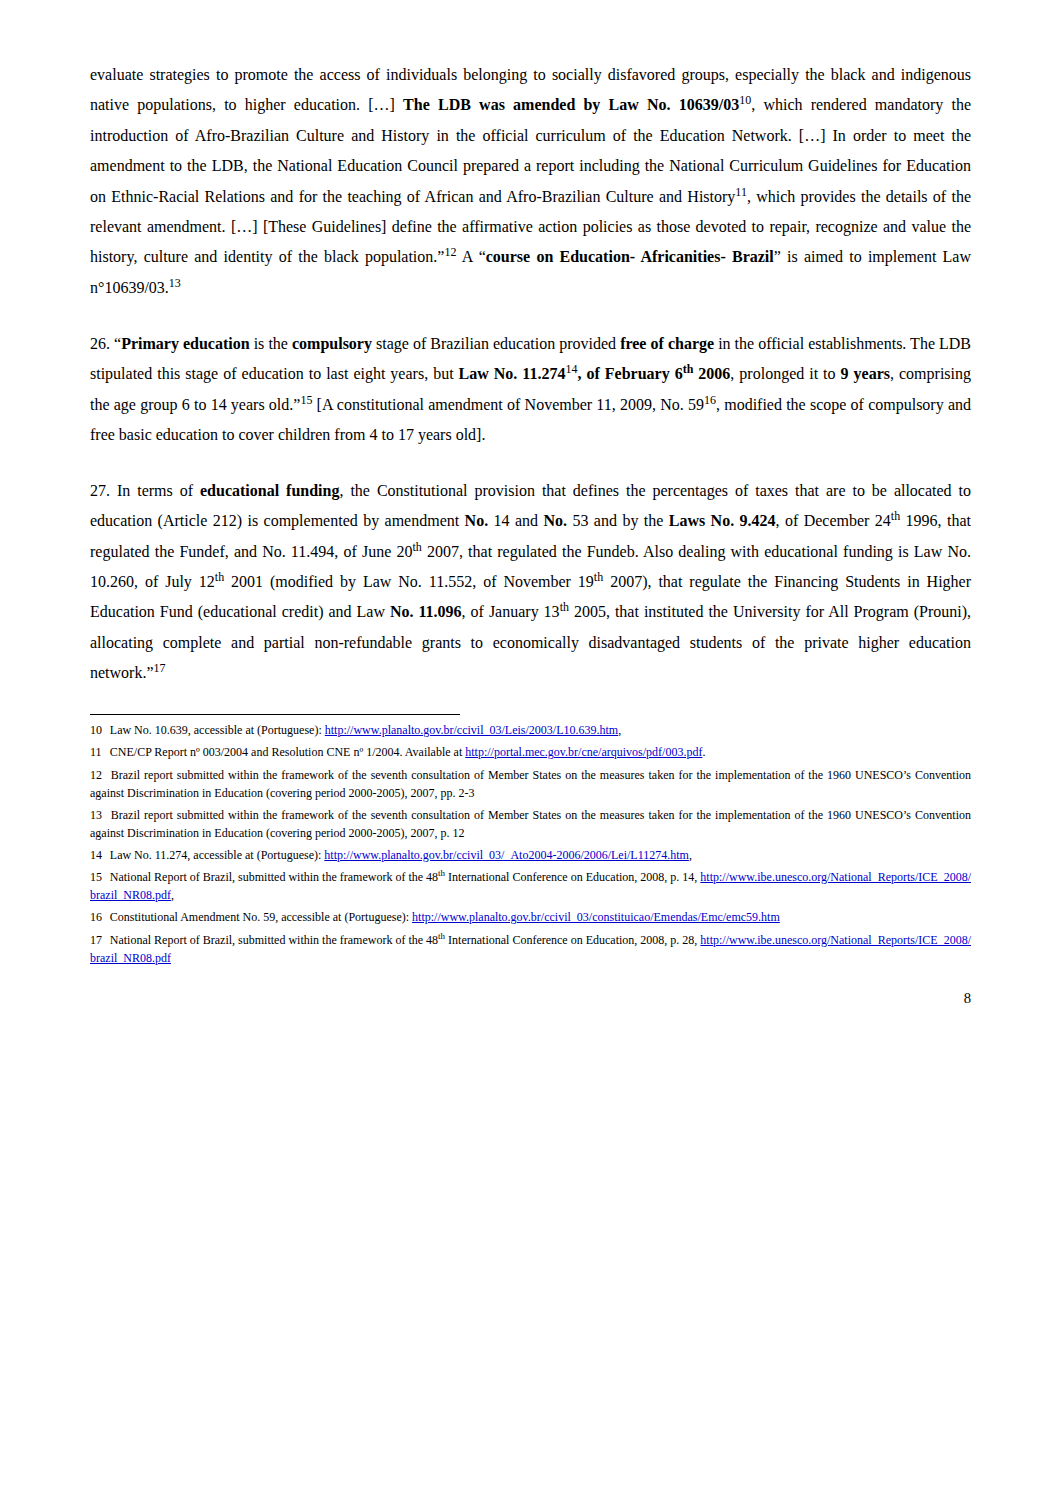evaluate strategies to promote the access of individuals belonging to socially disfavored groups, especially the black and indigenous native populations, to higher education. […] The LDB was amended by Law No. 10639/0310, which rendered mandatory the introduction of Afro-Brazilian Culture and History in the official curriculum of the Education Network. […] In order to meet the amendment to the LDB, the National Education Council prepared a report including the National Curriculum Guidelines for Education on Ethnic-Racial Relations and for the teaching of African and Afro-Brazilian Culture and History11, which provides the details of the relevant amendment. […] [These Guidelines] define the affirmative action policies as those devoted to repair, recognize and value the history, culture and identity of the black population.”12 A “course on Education- Africanities- Brazil” is aimed to implement Law n°10639/03.13
26. “Primary education is the compulsory stage of Brazilian education provided free of charge in the official establishments. The LDB stipulated this stage of education to last eight years, but Law No. 11.27414, of February 6th 2006, prolonged it to 9 years, comprising the age group 6 to 14 years old.”15 [A constitutional amendment of November 11, 2009, No. 5916, modified the scope of compulsory and free basic education to cover children from 4 to 17 years old].
27. In terms of educational funding, the Constitutional provision that defines the percentages of taxes that are to be allocated to education (Article 212) is complemented by amendment No. 14 and No. 53 and by the Laws No. 9.424, of December 24th 1996, that regulated the Fundef, and No. 11.494, of June 20th 2007, that regulated the Fundeb. Also dealing with educational funding is Law No. 10.260, of July 12th 2001 (modified by Law No. 11.552, of November 19th 2007), that regulate the Financing Students in Higher Education Fund (educational credit) and Law No. 11.096, of January 13th 2005, that instituted the University for All Program (Prouni), allocating complete and partial non-refundable grants to economically disadvantaged students of the private higher education network.”17
10 Law No. 10.639, accessible at (Portuguese): http://www.planalto.gov.br/ccivil_03/Leis/2003/L10.639.htm,
11 CNE/CP Report nº 003/2004 and Resolution CNE nº 1/2004. Available at http://portal.mec.gov.br/cne/arquivos/pdf/003.pdf.
12 Brazil report submitted within the framework of the seventh consultation of Member States on the measures taken for the implementation of the 1960 UNESCO’s Convention against Discrimination in Education (covering period 2000-2005), 2007, pp. 2-3
13 Brazil report submitted within the framework of the seventh consultation of Member States on the measures taken for the implementation of the 1960 UNESCO’s Convention against Discrimination in Education (covering period 2000-2005), 2007, p. 12
14 Law No. 11.274, accessible at (Portuguese): http://www.planalto.gov.br/ccivil_03/_Ato2004-2006/2006/Lei/L11274.htm,
15 National Report of Brazil, submitted within the framework of the 48th International Conference on Education, 2008, p. 14, http://www.ibe.unesco.org/National_Reports/ICE_2008/brazil_NR08.pdf,
16 Constitutional Amendment No. 59, accessible at (Portuguese): http://www.planalto.gov.br/ccivil_03/constituicao/Emendas/Emc/emc59.htm
17 National Report of Brazil, submitted within the framework of the 48th International Conference on Education, 2008, p. 28, http://www.ibe.unesco.org/National_Reports/ICE_2008/brazil_NR08.pdf
8